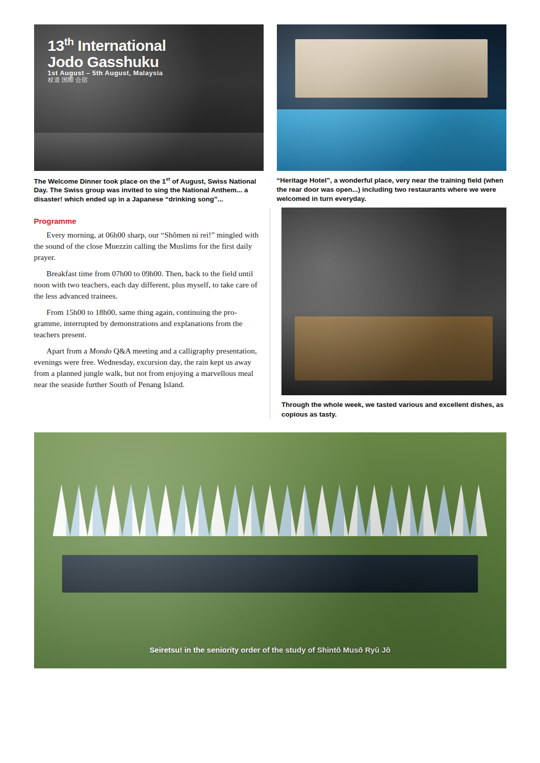13th International Jodo Gasshuku 1st August – 5th August, Malaysia 杖道 国際 合宿
The Welcome Dinner took place on the 1st of August, Swiss National Day. The Swiss group was invited to sing the National Anthem... a disaster! which ended up in a Japanese “drinking song”...
“Heritage Hotel”, a wonderful place, very near the training field (when the rear door was open...) including two restaurants where we were welcomed in turn everyday.
Programme
Every morning, at 06h00 sharp, our “Shômen ni rei!” mingled with the sound of the close Muezzin calling the Muslims for the first daily prayer.
Breakfast time from 07h00 to 09h00. Then, back to the field until noon with two teachers, each day different, plus myself, to take care of the less advanced trainees.
From 15h00 to 18h00, same thing again, continuing the programme, interrupted by demonstrations and explanations from the teachers present.
Apart from a Mondo Q&A meeting and a calligraphy presentation, evenings were free. Wednesday, excursion day, the rain kept us away from a planned jungle walk, but not from enjoying a marvellous meal near the seaside further South of Penang Island.
Through the whole week, we tasted various and excellent dishes, as copious as tasty.
Seiretsu! in the seniority order of the study of Shintô Musô Ryû Jô